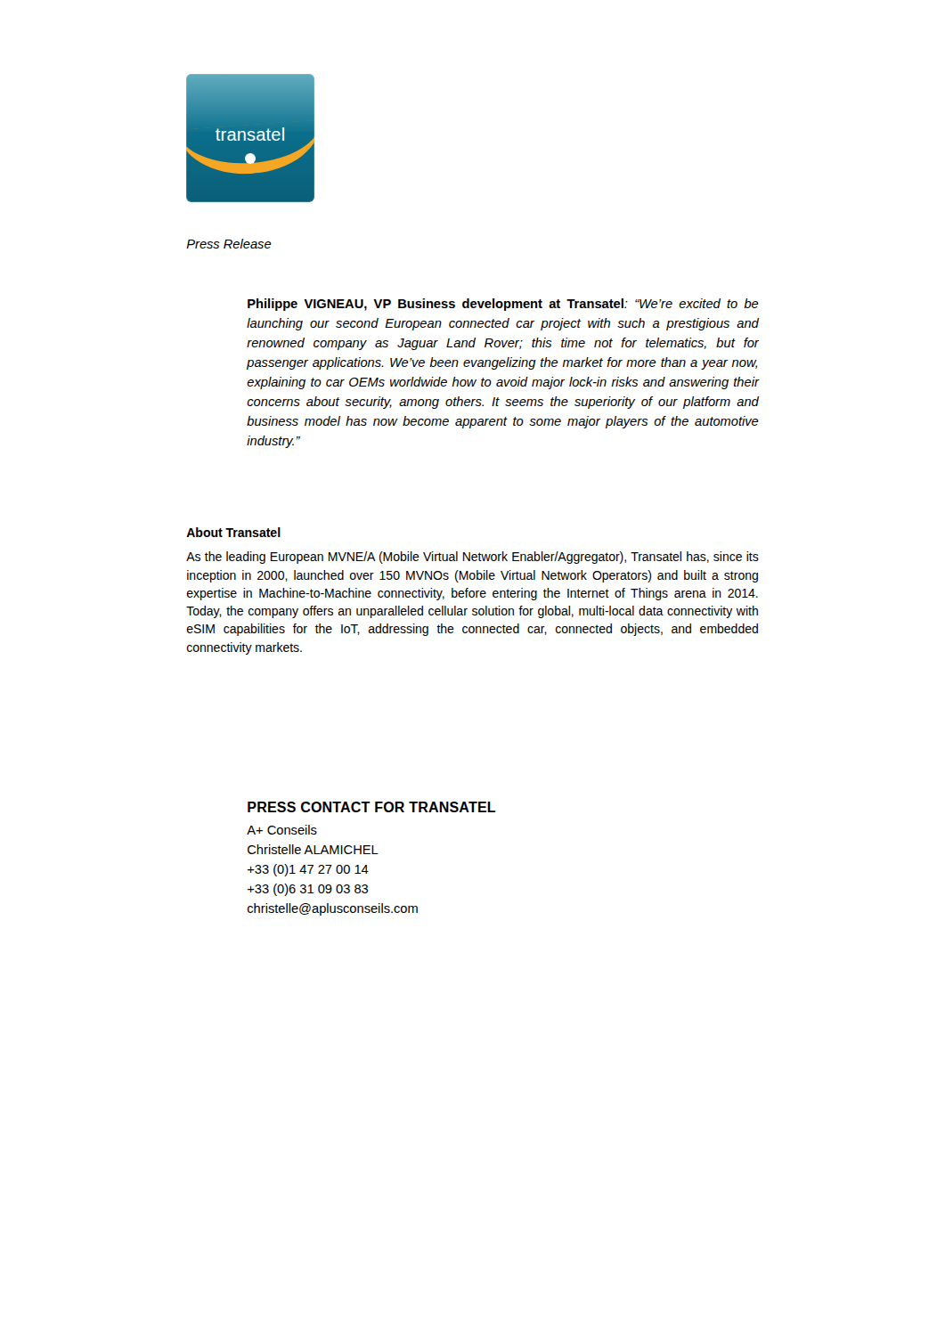transatel
Press Release
Philippe VIGNEAU, VP Business development at Transatel: “We’re excited to be launching our second European connected car project with such a prestigious and renowned company as Jaguar Land Rover; this time not for telematics, but for passenger applications. We’ve been evangelizing the market for more than a year now, explaining to car OEMs worldwide how to avoid major lock-in risks and answering their concerns about security, among others. It seems the superiority of our platform and business model has now become apparent to some major players of the automotive industry.”
About Transatel
As the leading European MVNE/A (Mobile Virtual Network Enabler/Aggregator), Transatel has, since its inception in 2000, launched over 150 MVNOs (Mobile Virtual Network Operators) and built a strong expertise in Machine-to-Machine connectivity, before entering the Internet of Things arena in 2014. Today, the company offers an unparalleled cellular solution for global, multi-local data connectivity with eSIM capabilities for the IoT, addressing the connected car, connected objects, and embedded connectivity markets.
PRESS CONTACT FOR TRANSATEL
A+ Conseils
Christelle ALAMICHEL
+33 (0)1 47 27 00 14
+33 (0)6 31 09 03 83
christelle@aplusconseils.com